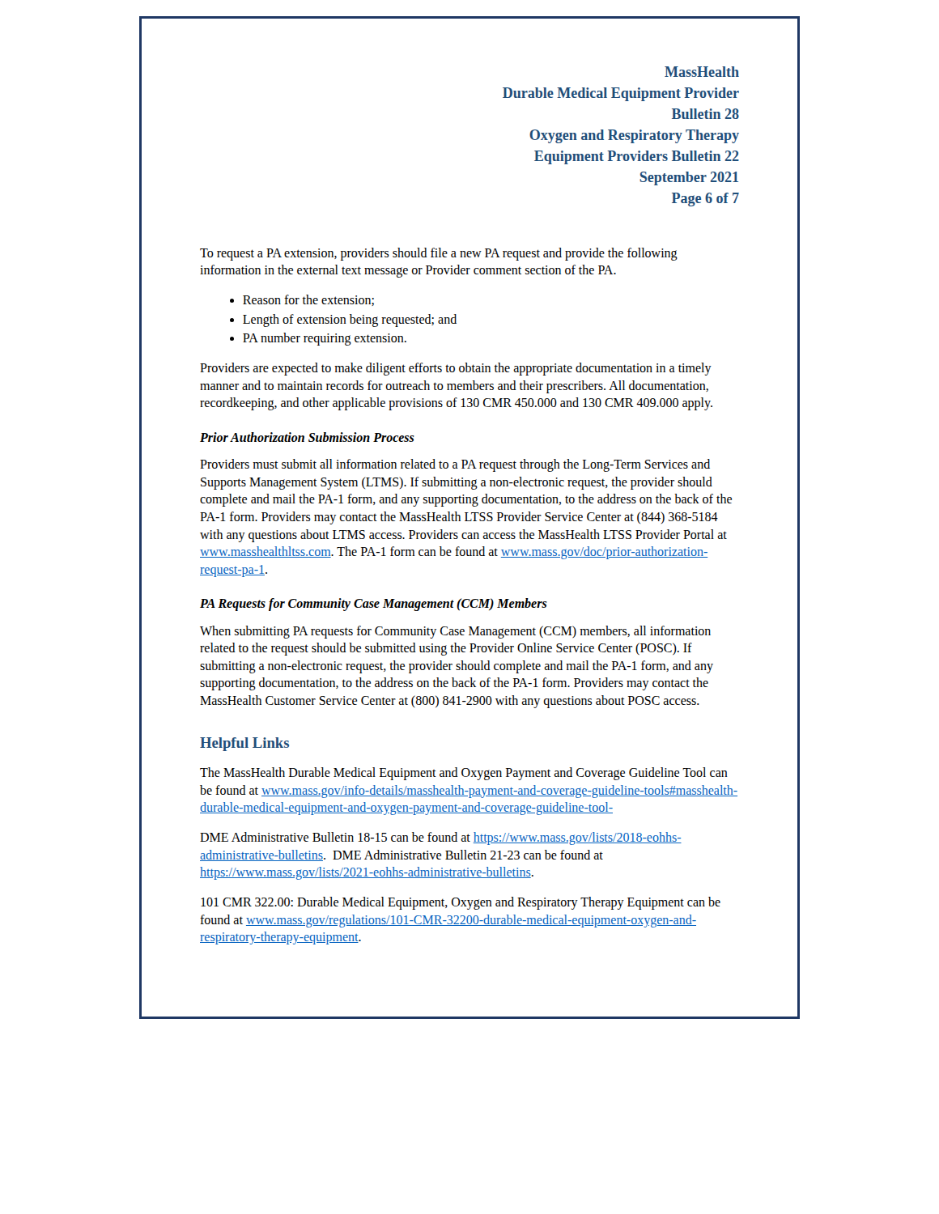MassHealth
Durable Medical Equipment Provider
Bulletin 28 Oxygen and Respiratory Therapy
Equipment Providers Bulletin 22 September 2021
Page 6 of 7
To request a PA extension, providers should file a new PA request and provide the following information in the external text message or Provider comment section of the PA.
Reason for the extension;
Length of extension being requested; and
PA number requiring extension.
Providers are expected to make diligent efforts to obtain the appropriate documentation in a timely manner and to maintain records for outreach to members and their prescribers. All documentation, recordkeeping, and other applicable provisions of 130 CMR 450.000 and 130 CMR 409.000 apply.
Prior Authorization Submission Process
Providers must submit all information related to a PA request through the Long-Term Services and Supports Management System (LTMS). If submitting a non-electronic request, the provider should complete and mail the PA-1 form, and any supporting documentation, to the address on the back of the PA-1 form. Providers may contact the MassHealth LTSS Provider Service Center at (844) 368-5184 with any questions about LTMS access. Providers can access the MassHealth LTSS Provider Portal at www.masshealthltss.com. The PA-1 form can be found at www.mass.gov/doc/prior-authorization-request-pa-1.
PA Requests for Community Case Management (CCM) Members
When submitting PA requests for Community Case Management (CCM) members, all information related to the request should be submitted using the Provider Online Service Center (POSC). If submitting a non-electronic request, the provider should complete and mail the PA-1 form, and any supporting documentation, to the address on the back of the PA-1 form. Providers may contact the MassHealth Customer Service Center at (800) 841-2900 with any questions about POSC access.
Helpful Links
The MassHealth Durable Medical Equipment and Oxygen Payment and Coverage Guideline Tool can be found at www.mass.gov/info-details/masshealth-payment-and-coverage-guideline-tools#masshealth-durable-medical-equipment-and-oxygen-payment-and-coverage-guideline-tool-
DME Administrative Bulletin 18-15 can be found at https://www.mass.gov/lists/2018-eohhs-administrative-bulletins. DME Administrative Bulletin 21-23 can be found at https://www.mass.gov/lists/2021-eohhs-administrative-bulletins.
101 CMR 322.00: Durable Medical Equipment, Oxygen and Respiratory Therapy Equipment can be found at www.mass.gov/regulations/101-CMR-32200-durable-medical-equipment-oxygen-and-respiratory-therapy-equipment.